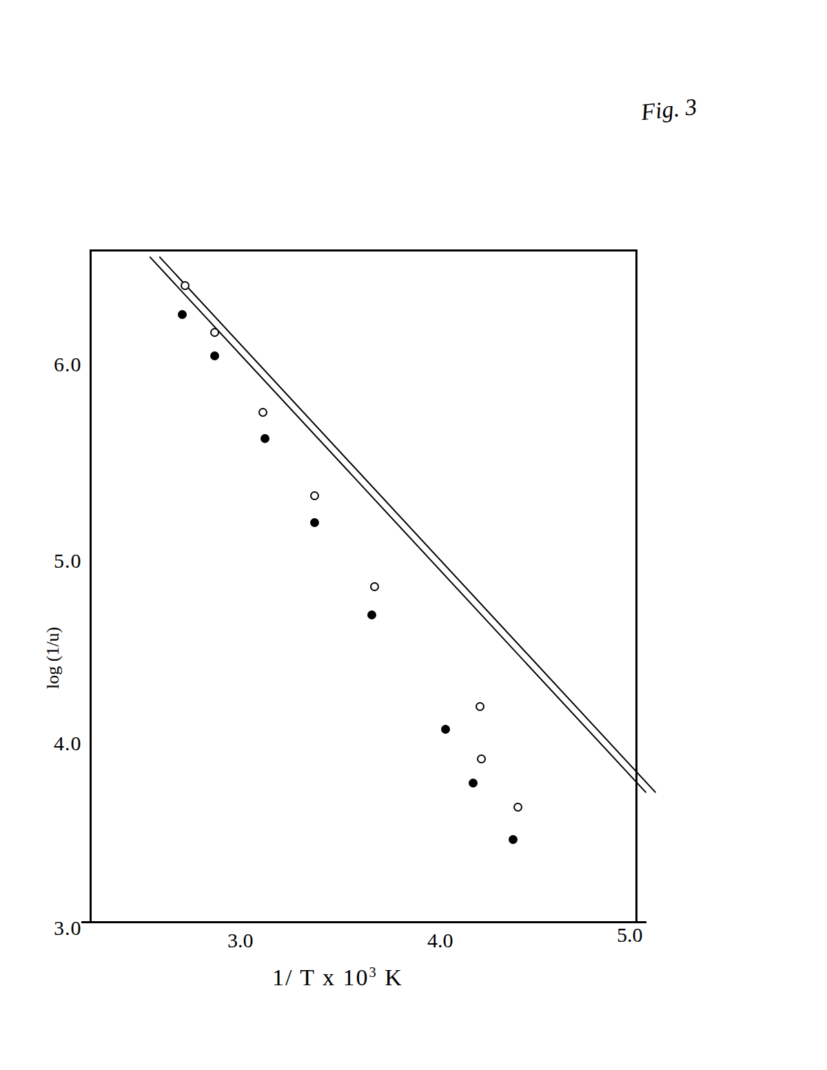Fig. 3
log (1/u)
6.0
5.0
4.0
3.0
3.0
4.0
5.0
1/ T x 103 K